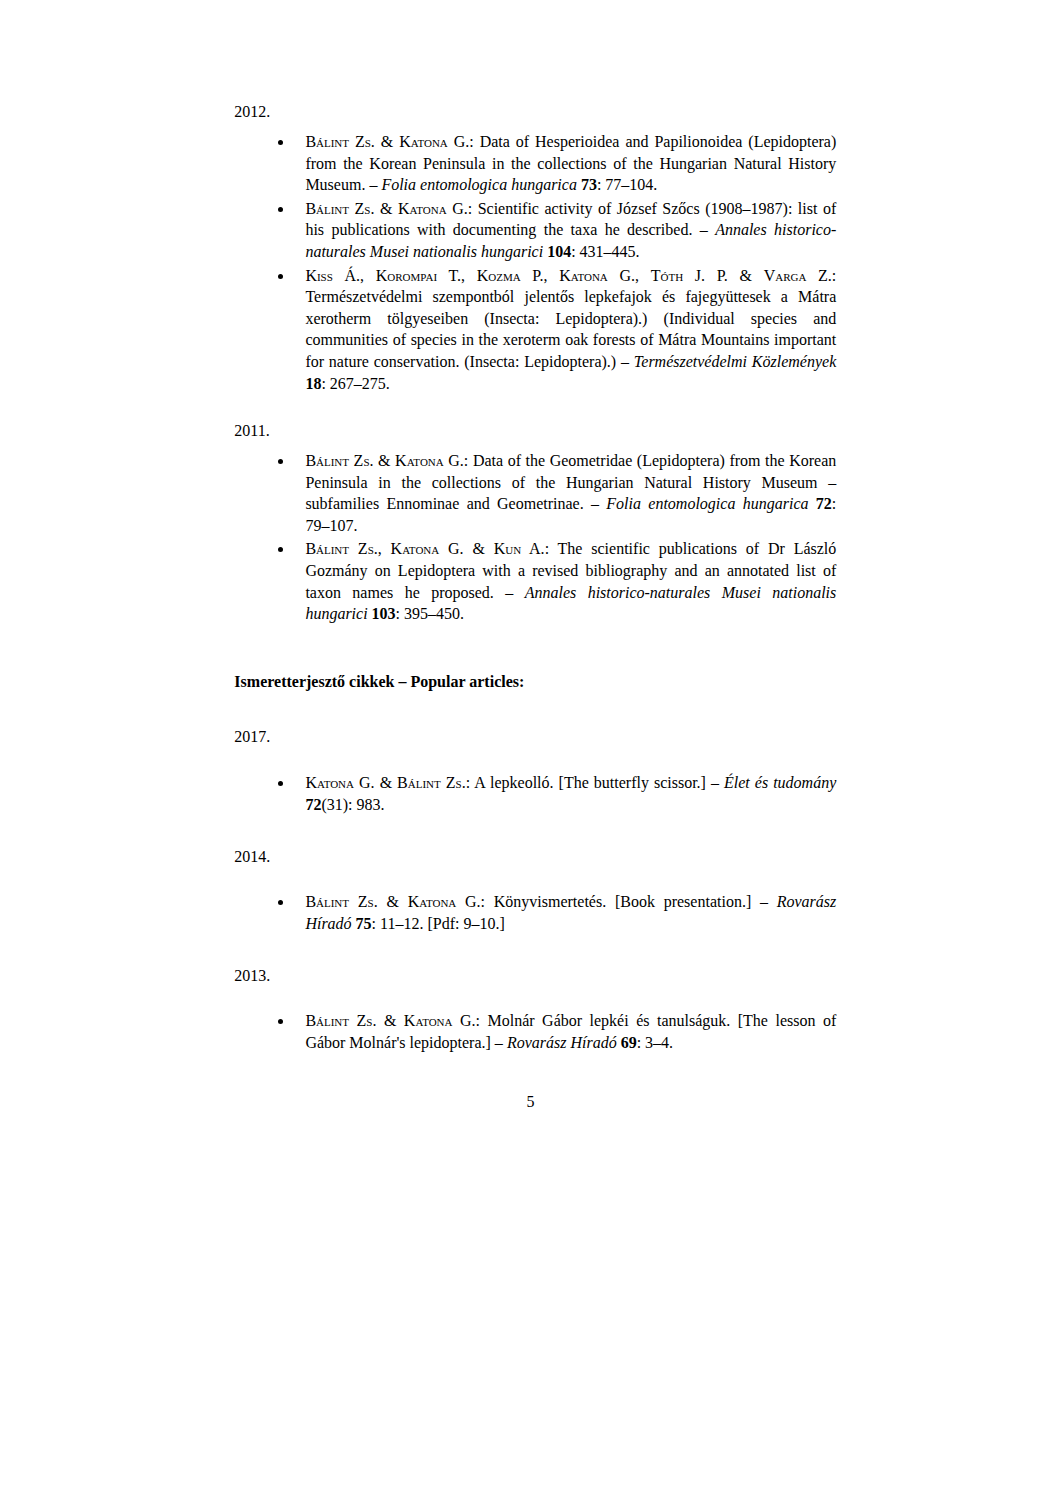2012.
Bálint Zs. & Katona G.: Data of Hesperioidea and Papilionoidea (Lepidoptera) from the Korean Peninsula in the collections of the Hungarian Natural History Museum. – Folia entomologica hungarica 73: 77–104.
Bálint Zs. & Katona G.: Scientific activity of József Szőcs (1908–1987): list of his publications with documenting the taxa he described. – Annales historico-naturales Musei nationalis hungarici 104: 431–445.
Kiss Á., Korompai T., Kozma P., Katona G., Tóth J. P. & Varga Z.: Természetvédelmi szempontból jelentős lepkefajok és fajegyüttesek a Mátra xerotherm tölgyeseiben (Insecta: Lepidoptera).) (Individual species and communities of species in the xeroterm oak forests of Mátra Mountains important for nature conservation. (Insecta: Lepidoptera).) – Természetvédelmi Közlemények 18: 267–275.
2011.
Bálint Zs. & Katona G.: Data of the Geometridae (Lepidoptera) from the Korean Peninsula in the collections of the Hungarian Natural History Museum – subfamilies Ennominae and Geometrinae. – Folia entomologica hungarica 72: 79–107.
Bálint Zs., Katona G. & Kun A.: The scientific publications of Dr László Gozmány on Lepidoptera with a revised bibliography and an annotated list of taxon names he proposed. – Annales historico-naturales Musei nationalis hungarici 103: 395–450.
Ismeretterjesztő cikkek – Popular articles:
2017.
Katona G. & Bálint Zs.: A lepkeolló. [The butterfly scissor.] – Élet és tudomány 72(31): 983.
2014.
Bálint Zs. & Katona G.: Könyvismertetés. [Book presentation.] – Rovarász Híradó 75: 11–12. [Pdf: 9–10.]
2013.
Bálint Zs. & Katona G.: Molnár Gábor lepkéi és tanulságuk. [The lesson of Gábor Molnár's lepidoptera.] – Rovarász Híradó 69: 3–4.
5